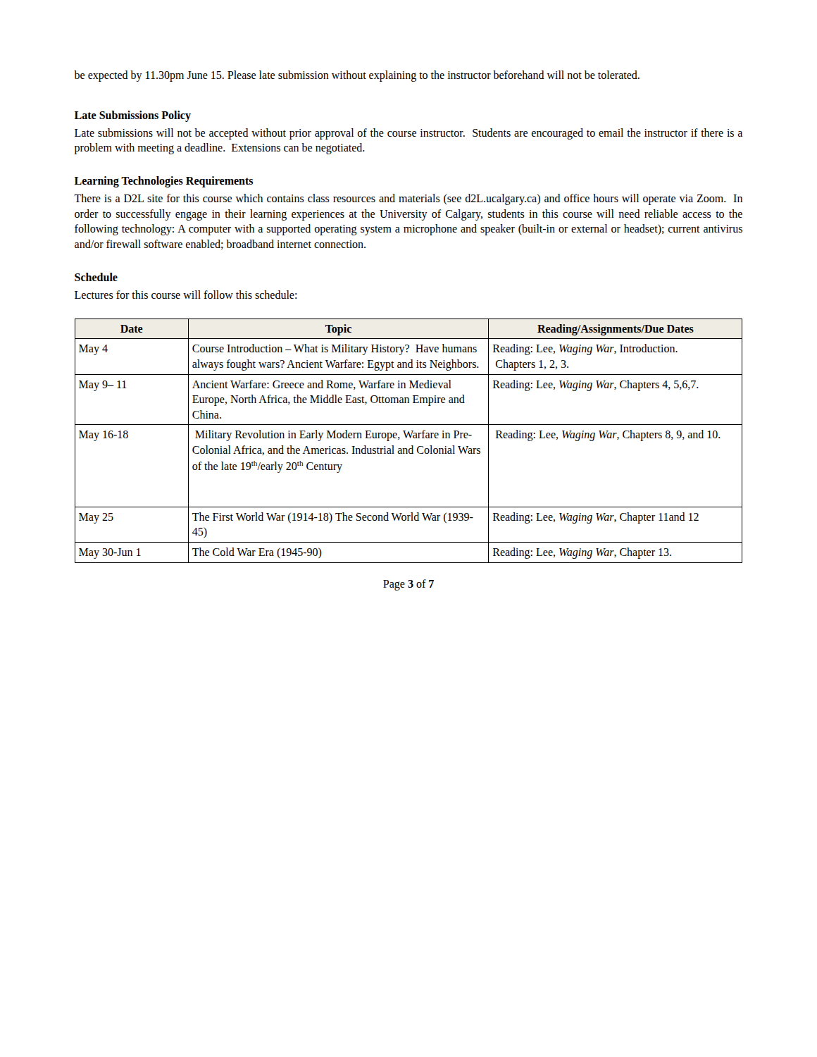be expected by 11.30pm June 15. Please late submission without explaining to the instructor beforehand will not be tolerated.
Late Submissions Policy
Late submissions will not be accepted without prior approval of the course instructor. Students are encouraged to email the instructor if there is a problem with meeting a deadline. Extensions can be negotiated.
Learning Technologies Requirements
There is a D2L site for this course which contains class resources and materials (see d2L.ucalgary.ca) and office hours will operate via Zoom. In order to successfully engage in their learning experiences at the University of Calgary, students in this course will need reliable access to the following technology: A computer with a supported operating system a microphone and speaker (built-in or external or headset); current antivirus and/or firewall software enabled; broadband internet connection.
Schedule
Lectures for this course will follow this schedule:
| Date | Topic | Reading/Assignments/Due Dates |
| --- | --- | --- |
| May 4 | Course Introduction – What is Military History? Have humans always fought wars? Ancient Warfare: Egypt and its Neighbors. | Reading: Lee, Waging War , Introduction. Chapters 1, 2, 3. |
| May 9– 11 | Ancient Warfare: Greece and Rome, Warfare in Medieval Europe, North Africa, the Middle East, Ottoman Empire and China. | Reading: Lee, Waging War , Chapters 4, 5,6,7. |
| May 16-18 | Military Revolution in Early Modern Europe, Warfare in Pre-Colonial Africa, and the Americas. Industrial and Colonial Wars of the late 19 th /early 20 th Century | Reading: Lee, Waging War , Chapters 8, 9, and 10. |
| May 25 | The First World War (1914-18) The Second World War (1939-45) | Reading: Lee, Waging War , Chapter 11and 12 |
| May 30-Jun 1 | The Cold War Era (1945-90) | Reading: Lee, Waging War , Chapter 13. |
Page 3 of 7